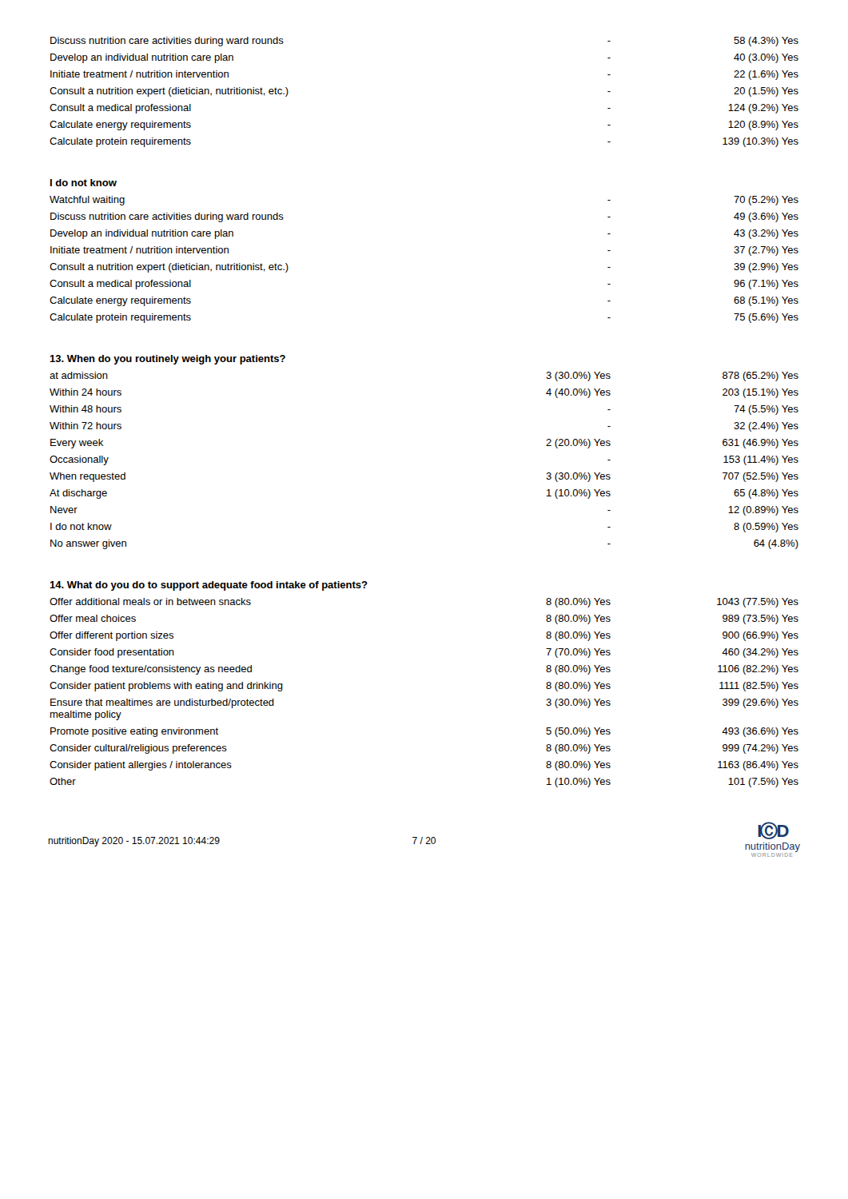| Discuss nutrition care activities during ward rounds | - | 58 (4.3%) Yes |
| Develop an individual nutrition care plan | - | 40 (3.0%) Yes |
| Initiate treatment / nutrition intervention | - | 22 (1.6%) Yes |
| Consult a nutrition expert (dietician, nutritionist, etc.) | - | 20 (1.5%) Yes |
| Consult a medical professional | - | 124 (9.2%) Yes |
| Calculate energy requirements | - | 120 (8.9%) Yes |
| Calculate protein requirements | - | 139 (10.3%) Yes |
| I do not know | | |
| Watchful waiting | - | 70 (5.2%) Yes |
| Discuss nutrition care activities during ward rounds | - | 49 (3.6%) Yes |
| Develop an individual nutrition care plan | - | 43 (3.2%) Yes |
| Initiate treatment / nutrition intervention | - | 37 (2.7%) Yes |
| Consult a nutrition expert (dietician, nutritionist, etc.) | - | 39 (2.9%) Yes |
| Consult a medical professional | - | 96 (7.1%) Yes |
| Calculate energy requirements | - | 68 (5.1%) Yes |
| Calculate protein requirements | - | 75 (5.6%) Yes |
| 13. When do you routinely weigh your patients? | | |
| at admission | 3 (30.0%) Yes | 878 (65.2%) Yes |
| Within 24 hours | 4 (40.0%) Yes | 203 (15.1%) Yes |
| Within 48 hours | - | 74 (5.5%) Yes |
| Within 72 hours | - | 32 (2.4%) Yes |
| Every week | 2 (20.0%) Yes | 631 (46.9%) Yes |
| Occasionally | - | 153 (11.4%) Yes |
| When requested | 3 (30.0%) Yes | 707 (52.5%) Yes |
| At discharge | 1 (10.0%) Yes | 65 (4.8%) Yes |
| Never | - | 12 (0.89%) Yes |
| I do not know | - | 8 (0.59%) Yes |
| No answer given | - | 64 (4.8%) |
| 14. What do you do to support adequate food intake of patients? | | |
| Offer additional meals or in between snacks | 8 (80.0%) Yes | 1043 (77.5%) Yes |
| Offer meal choices | 8 (80.0%) Yes | 989 (73.5%) Yes |
| Offer different portion sizes | 8 (80.0%) Yes | 900 (66.9%) Yes |
| Consider food presentation | 7 (70.0%) Yes | 460 (34.2%) Yes |
| Change food texture/consistency as needed | 8 (80.0%) Yes | 1106 (82.2%) Yes |
| Consider patient problems with eating and drinking | 8 (80.0%) Yes | 1111 (82.5%) Yes |
| Ensure that mealtimes are undisturbed/protected mealtime policy | 3 (30.0%) Yes | 399 (29.6%) Yes |
| Promote positive eating environment | 5 (50.0%) Yes | 493 (36.6%) Yes |
| Consider cultural/religious preferences | 8 (80.0%) Yes | 999 (74.2%) Yes |
| Consider patient allergies / intolerances | 8 (80.0%) Yes | 1163 (86.4%) Yes |
| Other | 1 (10.0%) Yes | 101 (7.5%) Yes |
nutritionDay 2020 - 15.07.2021 10:44:29
7 / 20
IⒸD
nutritionDay
WORLDWIDE